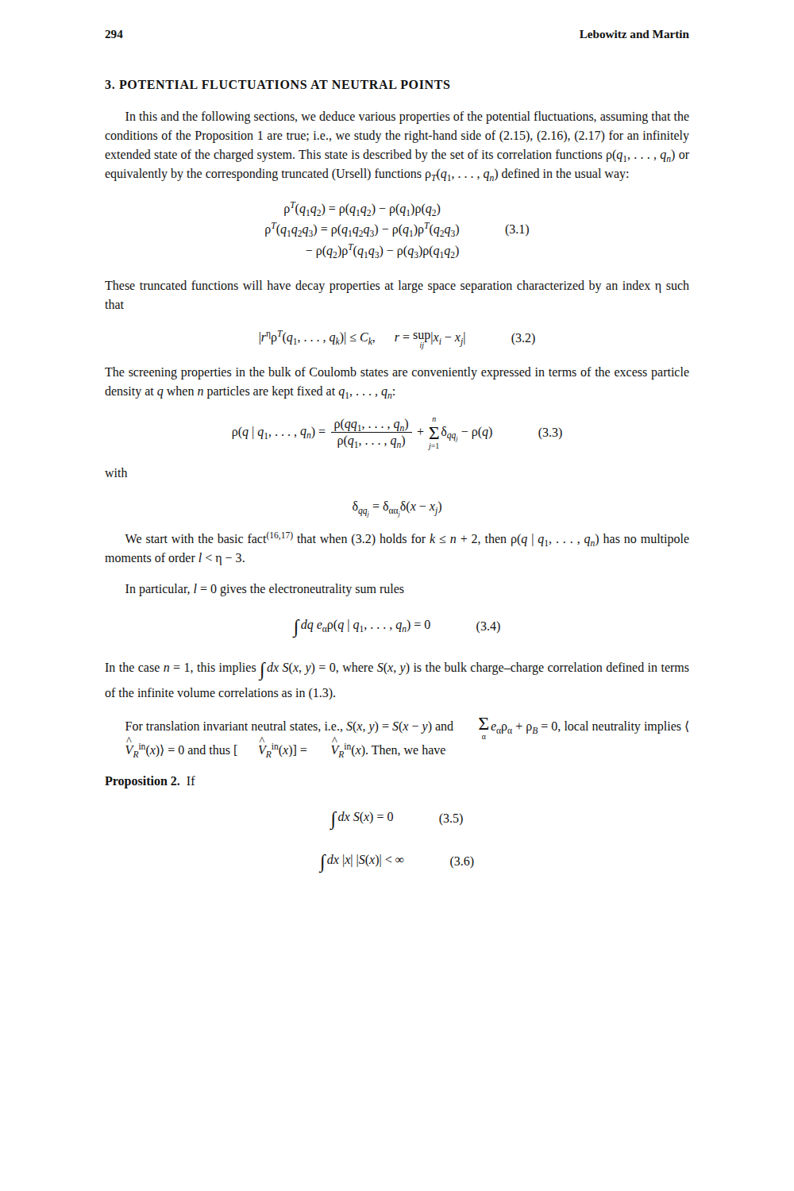294 Lebowitz and Martin
3. POTENTIAL FLUCTUATIONS AT NEUTRAL POINTS
In this and the following sections, we deduce various properties of the potential fluctuations, assuming that the conditions of the Proposition 1 are true; i.e., we study the right-hand side of (2.15), (2.16), (2.17) for an infinitely extended state of the charged system. This state is described by the set of its correlation functions ρ(q1, . . . , qn) or equivalently by the corresponding truncated (Ursell) functions ρT(q1, . . . , qn) defined in the usual way:
ρT(q1q2) = ρ(q1q2) − ρ(q1)ρ(q2)
ρT(q1q2q3) = ρ(q1q2q3) − ρ(q1)ρT(q2q3)
− ρ(q2)ρT(q1q3) − ρ(q3)ρ(q1q2)
(3.1)
These truncated functions will have decay properties at large space separation characterized by an index η such that
|rηρT(q1, . . . , qk)| ≤ Ck, r = sup ij|xi − xj| (3.2)
The screening properties in the bulk of Coulomb states are conveniently expressed in terms of the excess particle density at q when n particles are kept fixed at q1, . . . , qn:
ρ(q | q1, . . . , qn) = ρ(qq1, . . . , qn) ρ(q1, . . . , qn) + nΣj=1δqqj − ρ(q) (3.3)
with
δqqj = δααjδ(x − xj)
We start with the basic fact(16,17) that when (3.2) holds for k ≤ n + 2, then ρ(q | q1, . . . , qn) has no multipole moments of order l < η − 3.
In particular, l = 0 gives the electroneutrality sum rules
∫dq eαρ(q | q1, . . . , qn) = 0 (3.4)
In the case n = 1, this implies ∫dx S(x, y) = 0, where S(x, y) is the bulk charge–charge correlation defined in terms of the infinite volume correlations as in (1.3).
For translation invariant neutral states, i.e., S(x, y) = S(x − y) and Σα eαρα + ρB = 0, local neutrality implies ⟨VRin(x)⟩ = 0 and thus [VRin(x)] = VRin(x). Then, we have
Proposition 2. If
∫dx S(x) = 0 (3.5)
∫dx |x| |S(x)| < ∞ (3.6)